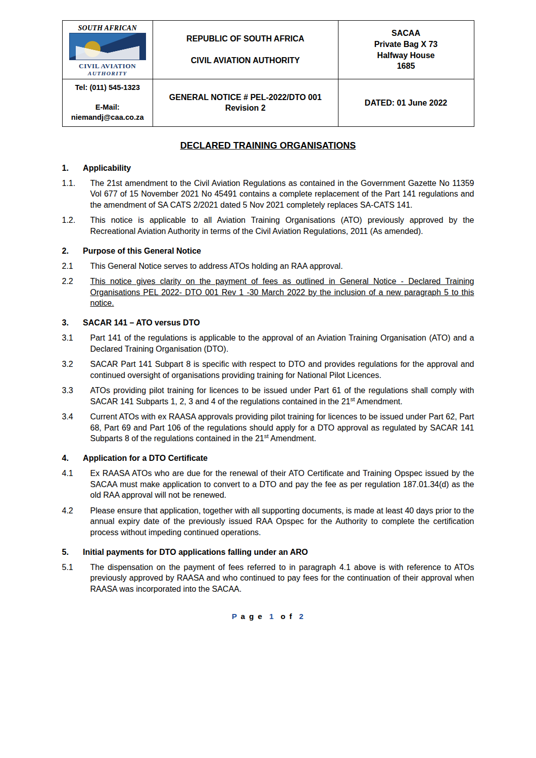| SOUTH AFRICAN CIVIL AVIATION AUTHORITY | REPUBLIC OF SOUTH AFRICA CIVIL AVIATION AUTHORITY | SACAA Private Bag X 73 Halfway House 1685 |
| Tel: (011) 545-1323 E-Mail: niemandj@caa.co.za | GENERAL NOTICE # PEL-2022/DTO 001 Revision 2 | DATED: 01 June 2022 |
DECLARED TRAINING ORGANISATIONS
1. Applicability
1.1. The 21st amendment to the Civil Aviation Regulations as contained in the Government Gazette No 11359 Vol 677 of 15 November 2021 No 45491 contains a complete replacement of the Part 141 regulations and the amendment of SA CATS 2/2021 dated 5 Nov 2021 completely replaces SA-CATS 141.
1.2. This notice is applicable to all Aviation Training Organisations (ATO) previously approved by the Recreational Aviation Authority in terms of the Civil Aviation Regulations, 2011 (As amended).
2. Purpose of this General Notice
2.1 This General Notice serves to address ATOs holding an RAA approval.
2.2 This notice gives clarity on the payment of fees as outlined in General Notice - Declared Training Organisations PEL 2022- DTO 001 Rev 1 -30 March 2022 by the inclusion of a new paragraph 5 to this notice.
3. SACAR 141 – ATO versus DTO
3.1 Part 141 of the regulations is applicable to the approval of an Aviation Training Organisation (ATO) and a Declared Training Organisation (DTO).
3.2 SACAR Part 141 Subpart 8 is specific with respect to DTO and provides regulations for the approval and continued oversight of organisations providing training for National Pilot Licences.
3.3 ATOs providing pilot training for licences to be issued under Part 61 of the regulations shall comply with SACAR 141 Subparts 1, 2, 3 and 4 of the regulations contained in the 21st Amendment.
3.4 Current ATOs with ex RAASA approvals providing pilot training for licences to be issued under Part 62, Part 68, Part 69 and Part 106 of the regulations should apply for a DTO approval as regulated by SACAR 141 Subparts 8 of the regulations contained in the 21st Amendment.
4. Application for a DTO Certificate
4.1 Ex RAASA ATOs who are due for the renewal of their ATO Certificate and Training Opspec issued by the SACAA must make application to convert to a DTO and pay the fee as per regulation 187.01.34(d) as the old RAA approval will not be renewed.
4.2 Please ensure that application, together with all supporting documents, is made at least 40 days prior to the annual expiry date of the previously issued RAA Opspec for the Authority to complete the certification process without impeding continued operations.
5. Initial payments for DTO applications falling under an ARO
5.1 The dispensation on the payment of fees referred to in paragraph 4.1 above is with reference to ATOs previously approved by RAASA and who continued to pay fees for the continuation of their approval when RAASA was incorporated into the SACAA.
P a g e 1 o f 2